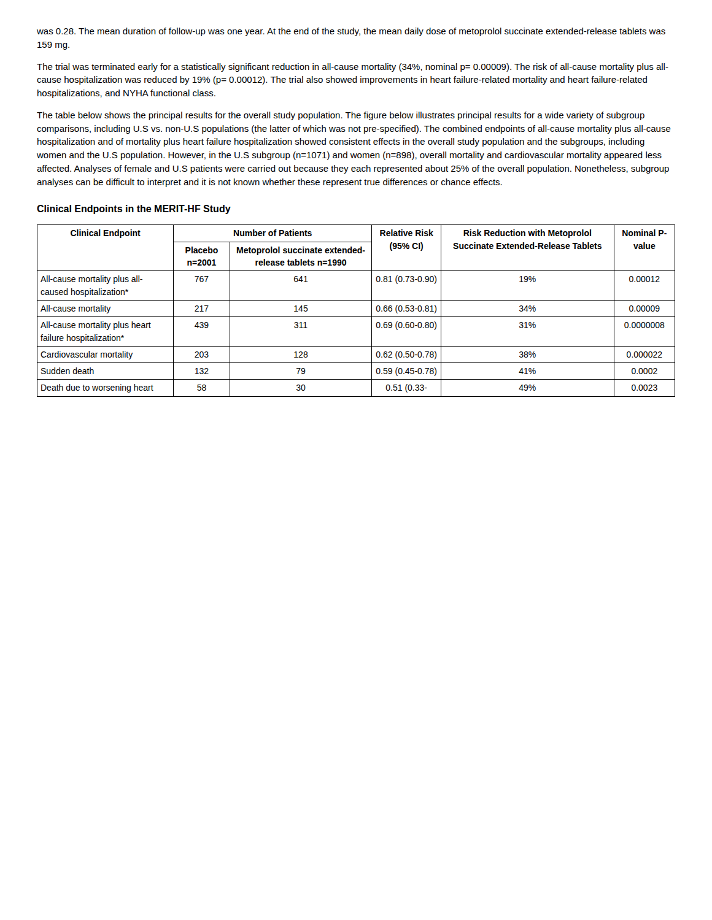was 0.28. The mean duration of follow-up was one year. At the end of the study, the mean daily dose of metoprolol succinate extended-release tablets was 159 mg.
The trial was terminated early for a statistically significant reduction in all-cause mortality (34%, nominal p= 0.00009). The risk of all-cause mortality plus all-cause hospitalization was reduced by 19% (p= 0.00012). The trial also showed improvements in heart failure-related mortality and heart failure-related hospitalizations, and NYHA functional class.
The table below shows the principal results for the overall study population. The figure below illustrates principal results for a wide variety of subgroup comparisons, including U.S vs. non-U.S populations (the latter of which was not pre-specified). The combined endpoints of all-cause mortality plus all-cause hospitalization and of mortality plus heart failure hospitalization showed consistent effects in the overall study population and the subgroups, including women and the U.S population. However, in the U.S subgroup (n=1071) and women (n=898), overall mortality and cardiovascular mortality appeared less affected. Analyses of female and U.S patients were carried out because they each represented about 25% of the overall population. Nonetheless, subgroup analyses can be difficult to interpret and it is not known whether these represent true differences or chance effects.
Clinical Endpoints in the MERIT-HF Study
| Clinical Endpoint | Number of Patients | Relative Risk (95% CI) | Risk Reduction with Metoprolol Succinate Extended-Release Tablets | Nominal P-value |
| --- | --- | --- | --- | --- |
| Placebo n=2001 | Metoprolol succinate extended-release tablets n=1990 |
| All-cause mortality plus all-caused hospitalization* | 767 | 641 | 0.81 (0.73-0.90) | 19% | 0.00012 |
| All-cause mortality | 217 | 145 | 0.66 (0.53-0.81) | 34% | 0.00009 |
| All-cause mortality plus heart failure hospitalization* | 439 | 311 | 0.69 (0.60-0.80) | 31% | 0.0000008 |
| Cardiovascular mortality | 203 | 128 | 0.62 (0.50-0.78) | 38% | 0.000022 |
| Sudden death | 132 | 79 | 0.59 (0.45-0.78) | 41% | 0.0002 |
| Death due to worsening heart | 58 | 30 | 0.51 (0.33- | 49% | 0.0023 |